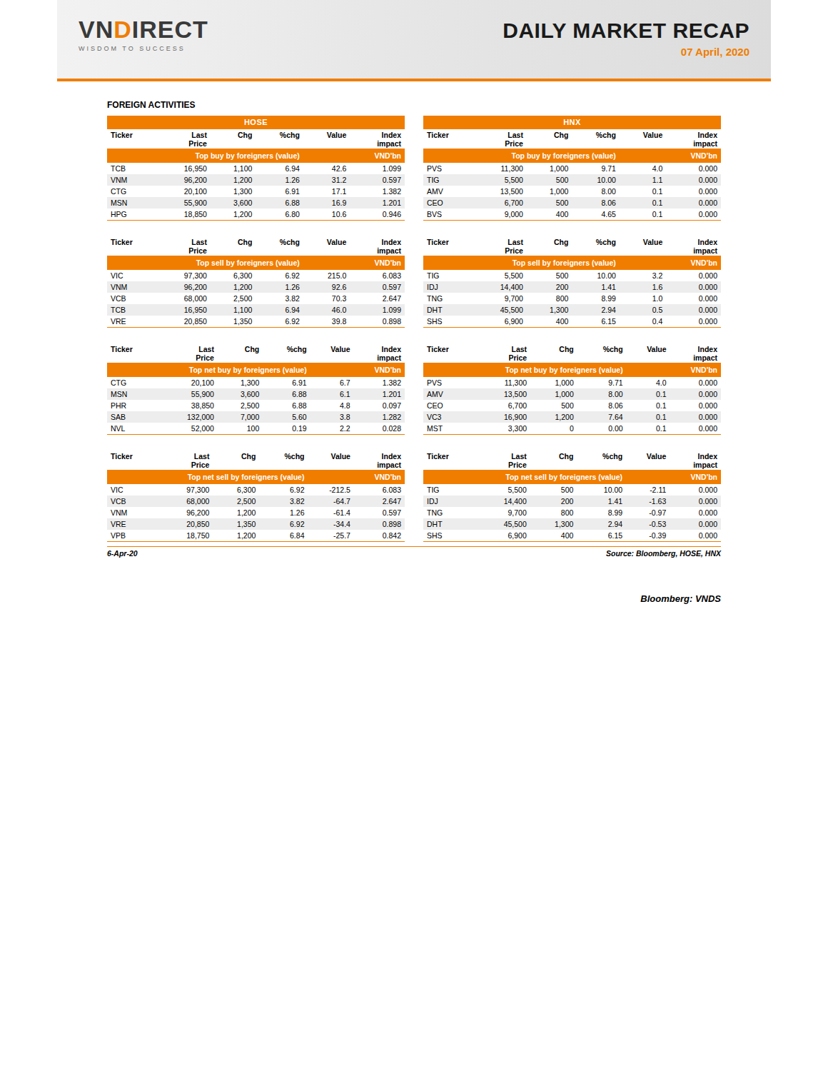VNDIRECT
WISDOM TO SUCCESS
DAILY MARKET RECAP
07 April, 2020
FOREIGN ACTIVITIES
| HOSE |
| Top buy by foreigners (value) | VND'bn |
| Ticker | Last Price | Chg | %chg | Value | Index impact |
| TCB | 16,950 | 1,100 | 6.94 | 42.6 | 1.099 |
| VNM | 96,200 | 1,200 | 1.26 | 31.2 | 0.597 |
| CTG | 20,100 | 1,300 | 6.91 | 17.1 | 1.382 |
| MSN | 55,900 | 3,600 | 6.88 | 16.9 | 1.201 |
| HPG | 18,850 | 1,200 | 6.80 | 10.6 | 0.946 |
| Top sell by foreigners (value) | VND'bn |
| Ticker | Last Price | Chg | %chg | Value | Index impact |
| VIC | 97,300 | 6,300 | 6.92 | 215.0 | 6.083 |
| VNM | 96,200 | 1,200 | 1.26 | 92.6 | 0.597 |
| VCB | 68,000 | 2,500 | 3.82 | 70.3 | 2.647 |
| TCB | 16,950 | 1,100 | 6.94 | 46.0 | 1.099 |
| VRE | 20,850 | 1,350 | 6.92 | 39.8 | 0.898 |
| Top net buy by foreigners (value) | VND'bn |
| Ticker | Last Price | Chg | %chg | Value | Index impact |
| CTG | 20,100 | 1,300 | 6.91 | 6.7 | 1.382 |
| MSN | 55,900 | 3,600 | 6.88 | 6.1 | 1.201 |
| PHR | 38,850 | 2,500 | 6.88 | 4.8 | 0.097 |
| SAB | 132,000 | 7,000 | 5.60 | 3.8 | 1.282 |
| NVL | 52,000 | 100 | 0.19 | 2.2 | 0.028 |
| Top net sell by foreigners (value) | VND'bn |
| Ticker | Last Price | Chg | %chg | Value | Index impact |
| VIC | 97,300 | 6,300 | 6.92 | -212.5 | 6.083 |
| VCB | 68,000 | 2,500 | 3.82 | -64.7 | 2.647 |
| VNM | 96,200 | 1,200 | 1.26 | -61.4 | 0.597 |
| VRE | 20,850 | 1,350 | 6.92 | -34.4 | 0.898 |
| VPB | 18,750 | 1,200 | 6.84 | -25.7 | 0.842 |
| HNX |
| Top buy by foreigners (value) | VND'bn |
| Ticker | Last Price | Chg | %chg | Value | Index impact |
| PVS | 11,300 | 1,000 | 9.71 | 4.0 | 0.000 |
| TIG | 5,500 | 500 | 10.00 | 1.1 | 0.000 |
| AMV | 13,500 | 1,000 | 8.00 | 0.1 | 0.000 |
| CEO | 6,700 | 500 | 8.06 | 0.1 | 0.000 |
| BVS | 9,000 | 400 | 4.65 | 0.1 | 0.000 |
| Top sell by foreigners (value) | VND'bn |
| Ticker | Last Price | Chg | %chg | Value | Index impact |
| TIG | 5,500 | 500 | 10.00 | 3.2 | 0.000 |
| IDJ | 14,400 | 200 | 1.41 | 1.6 | 0.000 |
| TNG | 9,700 | 800 | 8.99 | 1.0 | 0.000 |
| DHT | 45,500 | 1,300 | 2.94 | 0.5 | 0.000 |
| SHS | 6,900 | 400 | 6.15 | 0.4 | 0.000 |
| Top net buy by foreigners (value) | VND'bn |
| Ticker | Last Price | Chg | %chg | Value | Index impact |
| PVS | 11,300 | 1,000 | 9.71 | 4.0 | 0.000 |
| AMV | 13,500 | 1,000 | 8.00 | 0.1 | 0.000 |
| CEO | 6,700 | 500 | 8.06 | 0.1 | 0.000 |
| VC3 | 16,900 | 1,200 | 7.64 | 0.1 | 0.000 |
| MST | 3,300 | 0 | 0.00 | 0.1 | 0.000 |
| Top net sell by foreigners (value) | VND'bn |
| Ticker | Last Price | Chg | %chg | Value | Index impact |
| TIG | 5,500 | 500 | 10.00 | -2.11 | 0.000 |
| IDJ | 14,400 | 200 | 1.41 | -1.63 | 0.000 |
| TNG | 9,700 | 800 | 8.99 | -0.97 | 0.000 |
| DHT | 45,500 | 1,300 | 2.94 | -0.53 | 0.000 |
| SHS | 6,900 | 400 | 6.15 | -0.39 | 0.000 |
6-Apr-20
Source: Bloomberg, HOSE, HNX
Bloomberg: VNDS